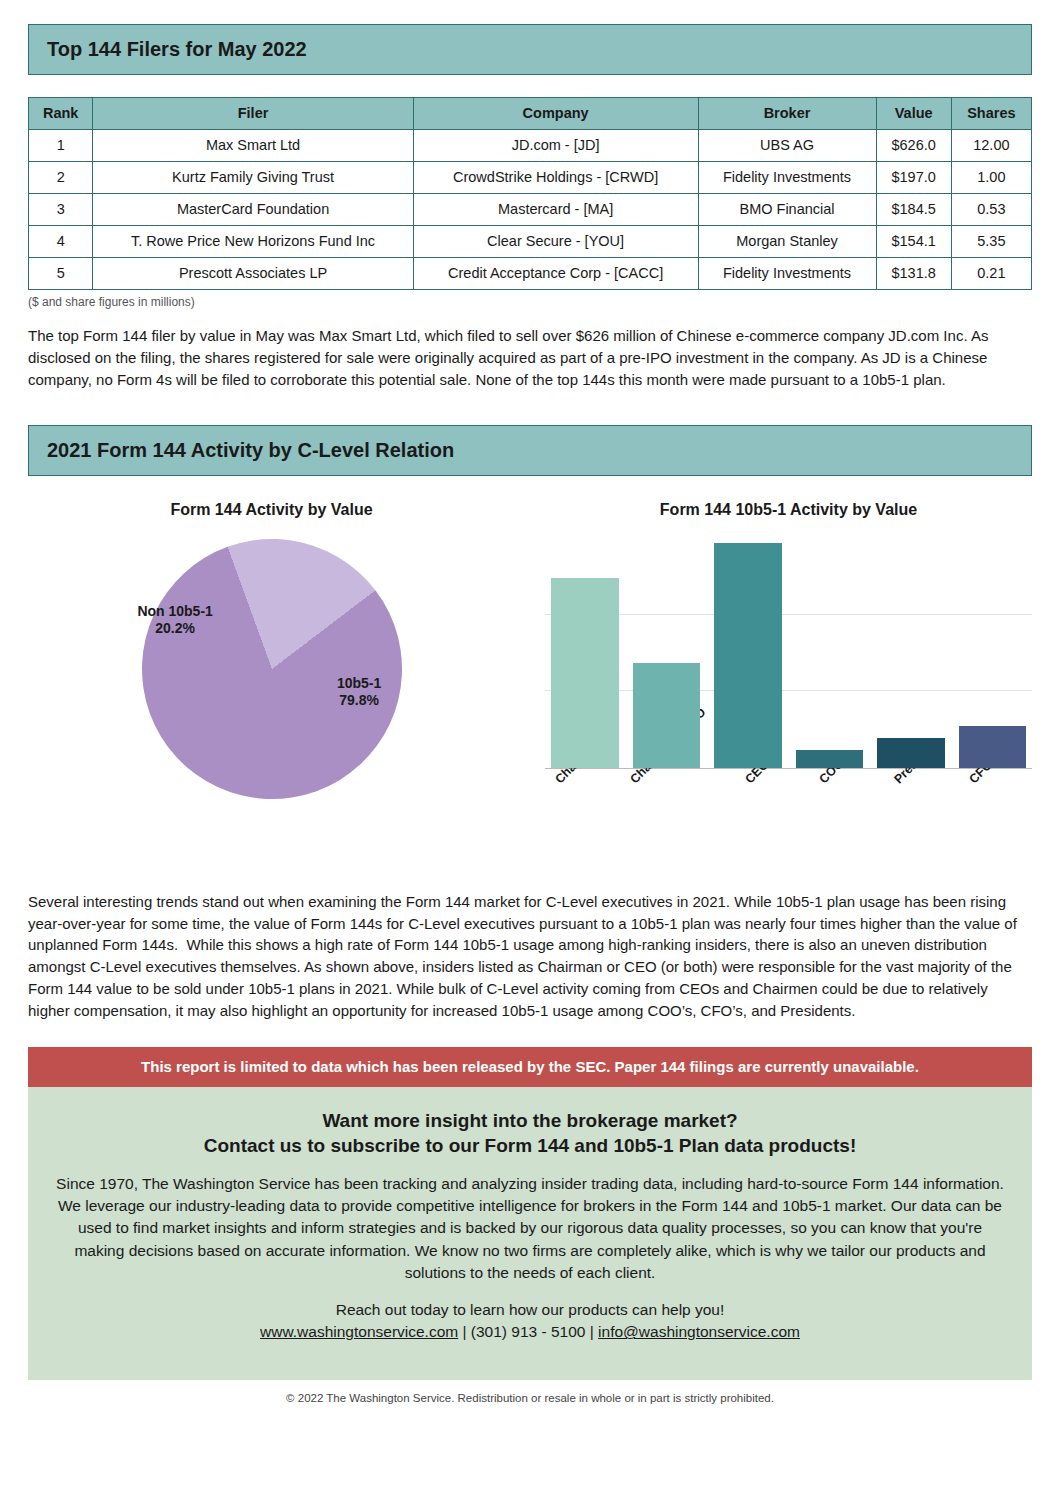Top 144 Filers for May 2022
| Rank | Filer | Company | Broker | Value | Shares |
| --- | --- | --- | --- | --- | --- |
| 1 | Max Smart Ltd | JD.com - [JD] | UBS AG | $626.0 | 12.00 |
| 2 | Kurtz Family Giving Trust | CrowdStrike Holdings - [CRWD] | Fidelity Investments | $197.0 | 1.00 |
| 3 | MasterCard Foundation | Mastercard - [MA] | BMO Financial | $184.5 | 0.53 |
| 4 | T. Rowe Price New Horizons Fund Inc | Clear Secure - [YOU] | Morgan Stanley | $154.1 | 5.35 |
| 5 | Prescott Associates LP | Credit Acceptance Corp - [CACC] | Fidelity Investments | $131.8 | 0.21 |
($ and share figures in millions)
The top Form 144 filer by value in May was Max Smart Ltd, which filed to sell over $626 million of Chinese e-commerce company JD.com Inc. As disclosed on the filing, the shares registered for sale were originally acquired as part of a pre-IPO investment in the company. As JD is a Chinese company, no Form 4s will be filed to corroborate this potential sale. None of the top 144s this month were made pursuant to a 10b5-1 plan.
2021 Form 144 Activity by C-Level Relation
Form 144 Activity by Value
Non 10b5-1
20.2% 10b5-1
79.8%
Form 144 10b5-1 Activity by Value
Chairman Chairman & CEO CEO COO President CFO
Several interesting trends stand out when examining the Form 144 market for C-Level executives in 2021. While 10b5-1 plan usage has been rising year-over-year for some time, the value of Form 144s for C-Level executives pursuant to a 10b5-1 plan was nearly four times higher than the value of unplanned Form 144s. While this shows a high rate of Form 144 10b5-1 usage among high-ranking insiders, there is also an uneven distribution amongst C-Level executives themselves. As shown above, insiders listed as Chairman or CEO (or both) were responsible for the vast majority of the Form 144 value to be sold under 10b5-1 plans in 2021. While bulk of C-Level activity coming from CEOs and Chairmen could be due to relatively higher compensation, it may also highlight an opportunity for increased 10b5-1 usage among COO’s, CFO’s, and Presidents.
This report is limited to data which has been released by the SEC. Paper 144 filings are currently unavailable.
Want more insight into the brokerage market?
Contact us to subscribe to our Form 144 and 10b5-1 Plan data products!
Since 1970, The Washington Service has been tracking and analyzing insider trading data, including hard-to-source Form 144 information. We leverage our industry-leading data to provide competitive intelligence for brokers in the Form 144 and 10b5-1 market. Our data can be used to find market insights and inform strategies and is backed by our rigorous data quality processes, so you can know that you're making decisions based on accurate information. We know no two firms are completely alike, which is why we tailor our products and solutions to the needs of each client.
Reach out today to learn how our products can help you!
www.washingtonservice.com | (301) 913 - 5100 | info@washingtonservice.com
© 2022 The Washington Service. Redistribution or resale in whole or in part is strictly prohibited.